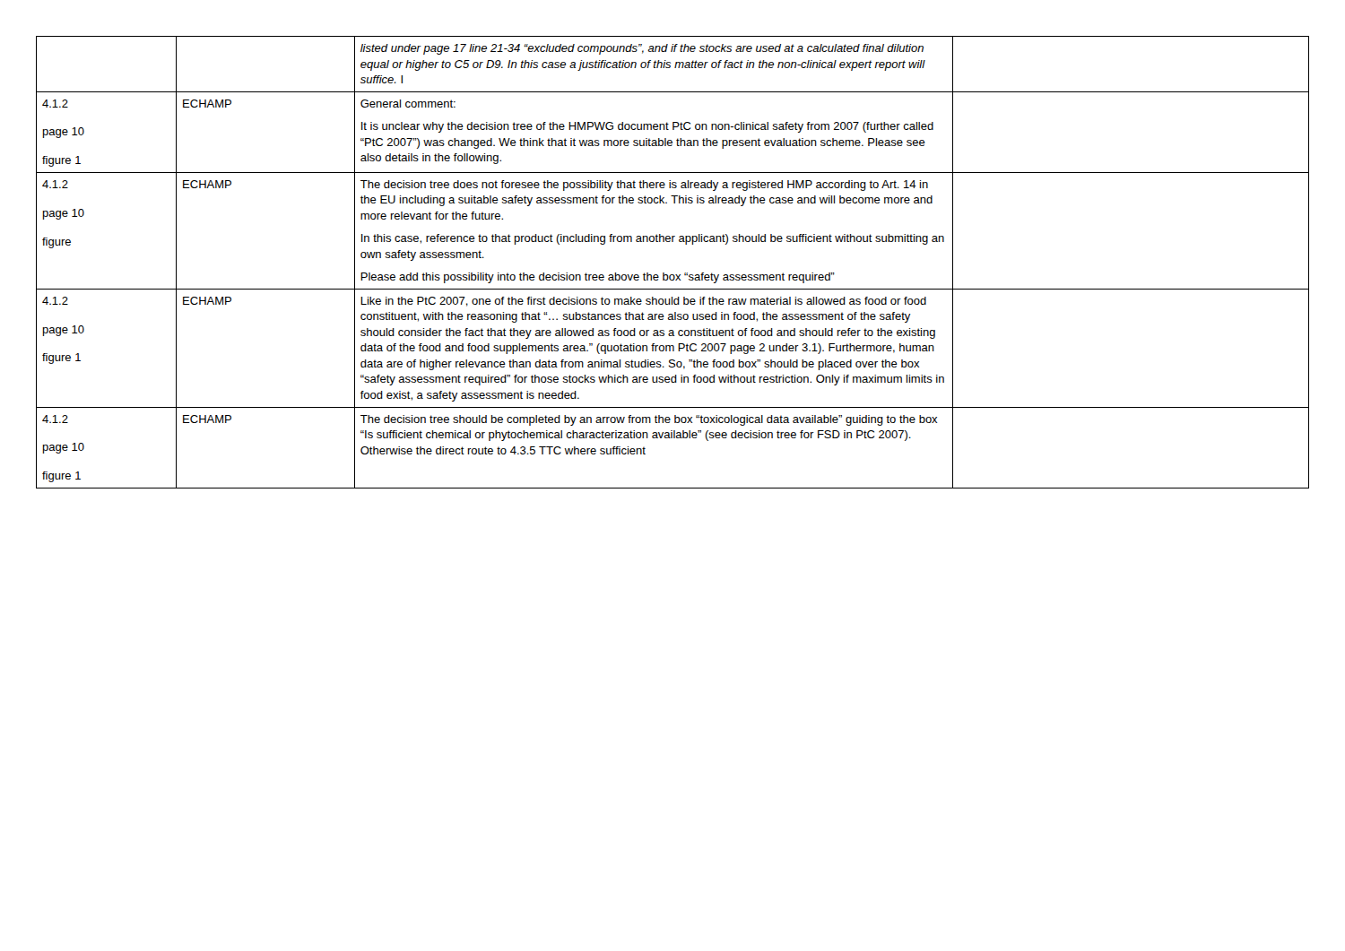| | | listed under page 17 line 21-34 “excluded compounds”, and if the stocks are used at a calculated final dilution equal or higher to C5 or D9. In this case a justification of this matter of fact in the non-clinical expert report will suffice. I | |
| 4.1.2 page 10 figure 1 | ECHAMP | General comment: It is unclear why the decision tree of the HMPWG document PtC on non-clinical safety from 2007 (further called “PtC 2007”) was changed. We think that it was more suitable than the present evaluation scheme. Please see also details in the following. | |
| 4.1.2 page 10 figure | ECHAMP | The decision tree does not foresee the possibility that there is already a registered HMP according to Art. 14 in the EU including a suitable safety assessment for the stock. This is already the case and will become more and more relevant for the future. In this case, reference to that product (including from another applicant) should be sufficient without submitting an own safety assessment. Please add this possibility into the decision tree above the box “safety assessment required” | |
| 4.1.2 page 10 figure 1 | ECHAMP | Like in the PtC 2007, one of the first decisions to make should be if the raw material is allowed as food or food constituent, with the reasoning that “… substances that are also used in food, the assessment of the safety should consider the fact that they are allowed as food or as a constituent of food and should refer to the existing data of the food and food supplements area.” (quotation from PtC 2007 page 2 under 3.1). Furthermore, human data are of higher relevance than data from animal studies. So, ”the food box” should be placed over the box “safety assessment required” for those stocks which are used in food without restriction. Only if maximum limits in food exist, a safety assessment is needed. | |
| 4.1.2 page 10 figure 1 | ECHAMP | The decision tree should be completed by an arrow from the box “toxicological data available” guiding to the box “Is sufficient chemical or phytochemical characterization available” (see decision tree for FSD in PtC 2007). Otherwise the direct route to 4.3.5 TTC where sufficient | |